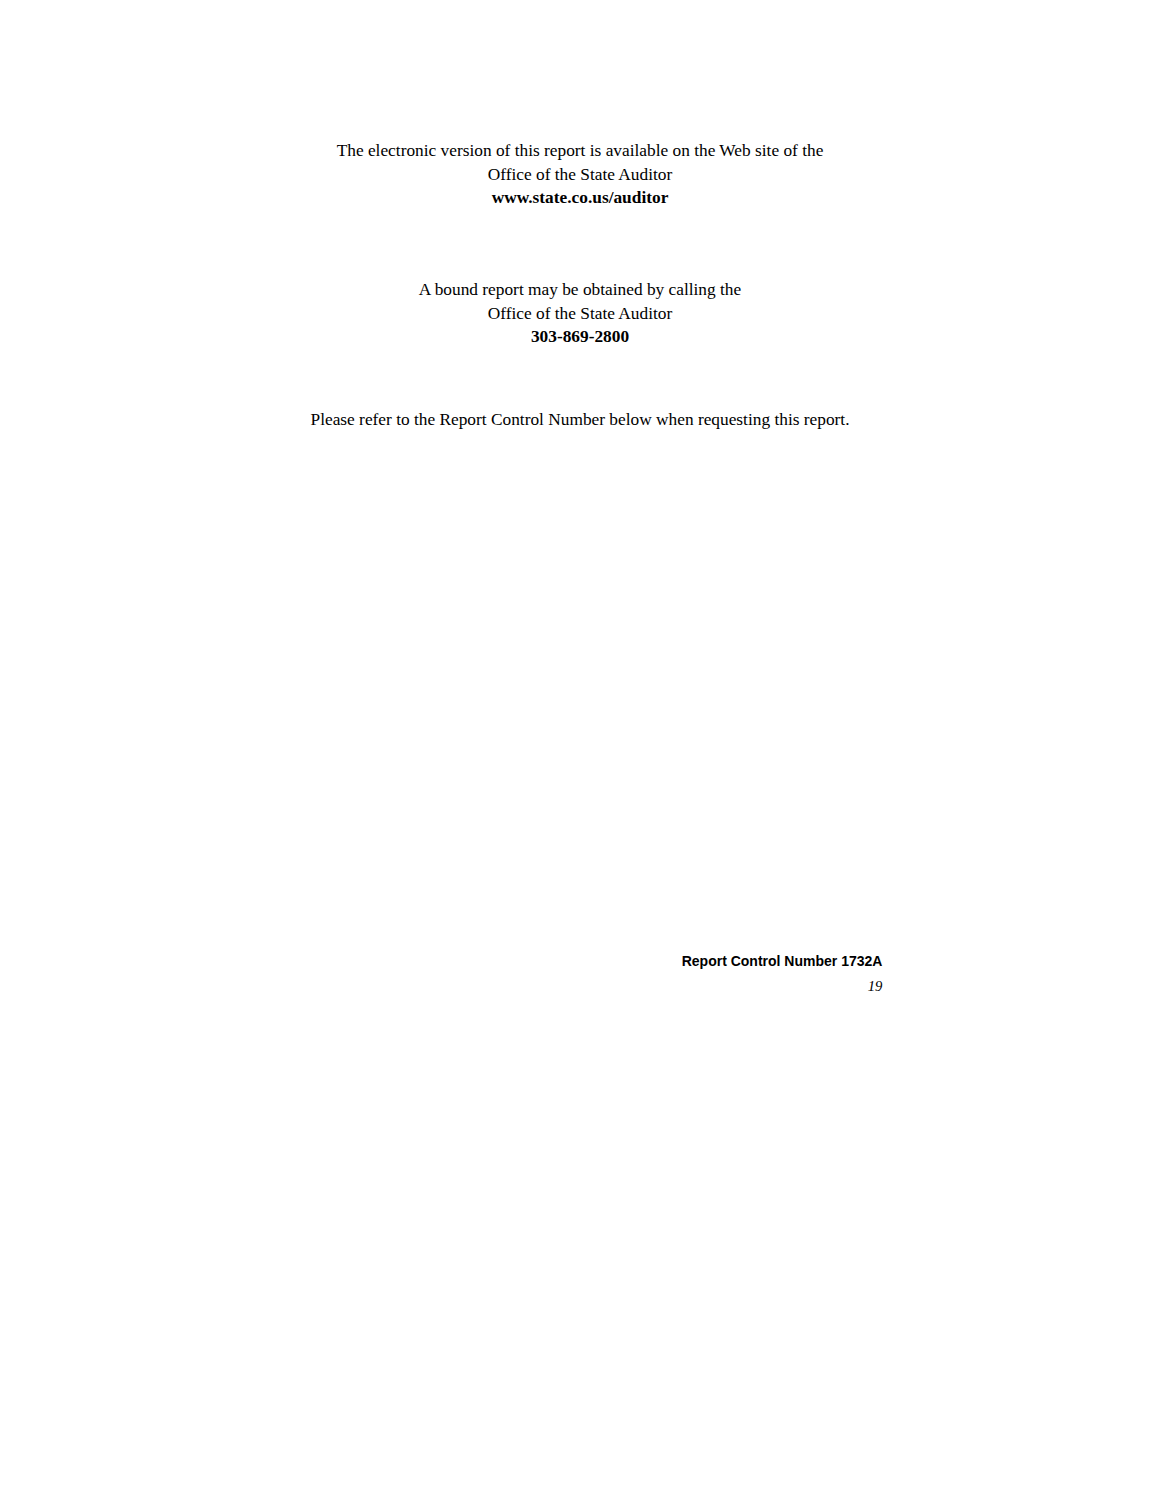The electronic version of this report is available on the Web site of the
Office of the State Auditor
www.state.co.us/auditor
A bound report may be obtained by calling the
Office of the State Auditor
303-869-2800
Please refer to the Report Control Number below when requesting this report.
Report Control Number 1732A
19